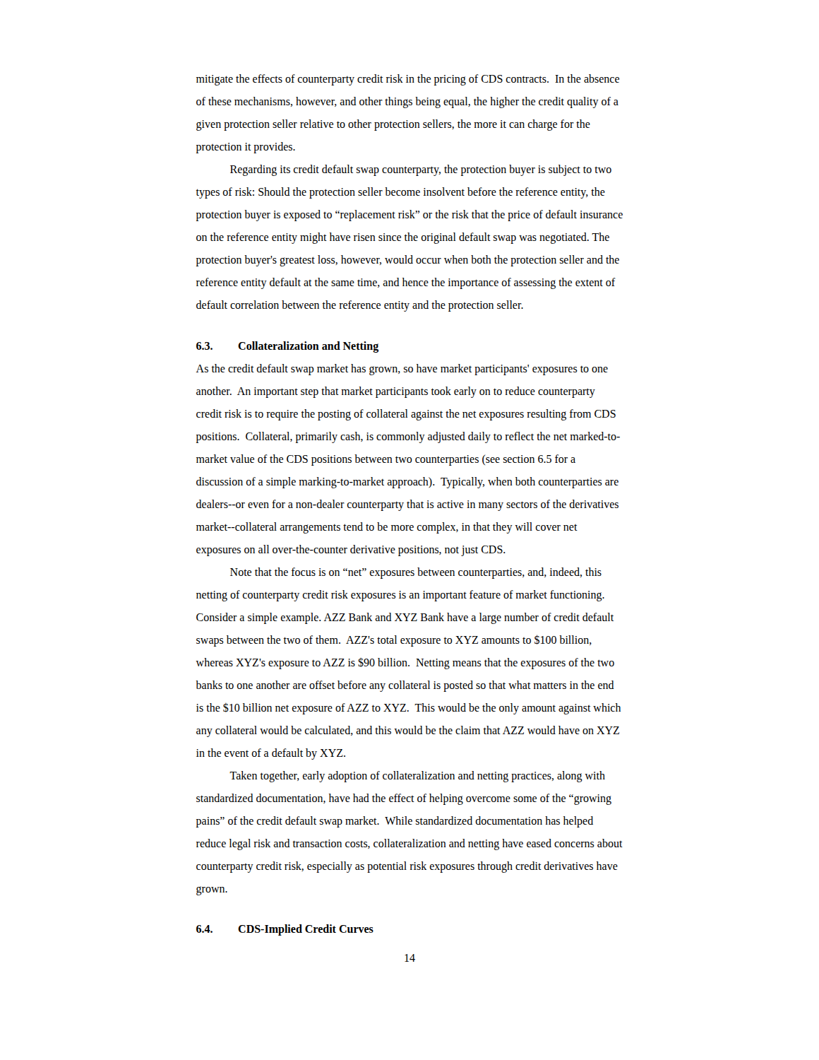mitigate the effects of counterparty credit risk in the pricing of CDS contracts. In the absence of these mechanisms, however, and other things being equal, the higher the credit quality of a given protection seller relative to other protection sellers, the more it can charge for the protection it provides.
Regarding its credit default swap counterparty, the protection buyer is subject to two types of risk: Should the protection seller become insolvent before the reference entity, the protection buyer is exposed to “replacement risk” or the risk that the price of default insurance on the reference entity might have risen since the original default swap was negotiated. The protection buyer's greatest loss, however, would occur when both the protection seller and the reference entity default at the same time, and hence the importance of assessing the extent of default correlation between the reference entity and the protection seller.
6.3. Collateralization and Netting
As the credit default swap market has grown, so have market participants' exposures to one another. An important step that market participants took early on to reduce counterparty credit risk is to require the posting of collateral against the net exposures resulting from CDS positions. Collateral, primarily cash, is commonly adjusted daily to reflect the net marked-to-market value of the CDS positions between two counterparties (see section 6.5 for a discussion of a simple marking-to-market approach). Typically, when both counterparties are dealers--or even for a non-dealer counterparty that is active in many sectors of the derivatives market--collateral arrangements tend to be more complex, in that they will cover net exposures on all over-the-counter derivative positions, not just CDS.
Note that the focus is on “net” exposures between counterparties, and, indeed, this netting of counterparty credit risk exposures is an important feature of market functioning. Consider a simple example. AZZ Bank and XYZ Bank have a large number of credit default swaps between the two of them. AZZ's total exposure to XYZ amounts to $100 billion, whereas XYZ's exposure to AZZ is $90 billion. Netting means that the exposures of the two banks to one another are offset before any collateral is posted so that what matters in the end is the $10 billion net exposure of AZZ to XYZ. This would be the only amount against which any collateral would be calculated, and this would be the claim that AZZ would have on XYZ in the event of a default by XYZ.
Taken together, early adoption of collateralization and netting practices, along with standardized documentation, have had the effect of helping overcome some of the “growing pains” of the credit default swap market. While standardized documentation has helped reduce legal risk and transaction costs, collateralization and netting have eased concerns about counterparty credit risk, especially as potential risk exposures through credit derivatives have grown.
6.4. CDS-Implied Credit Curves
14